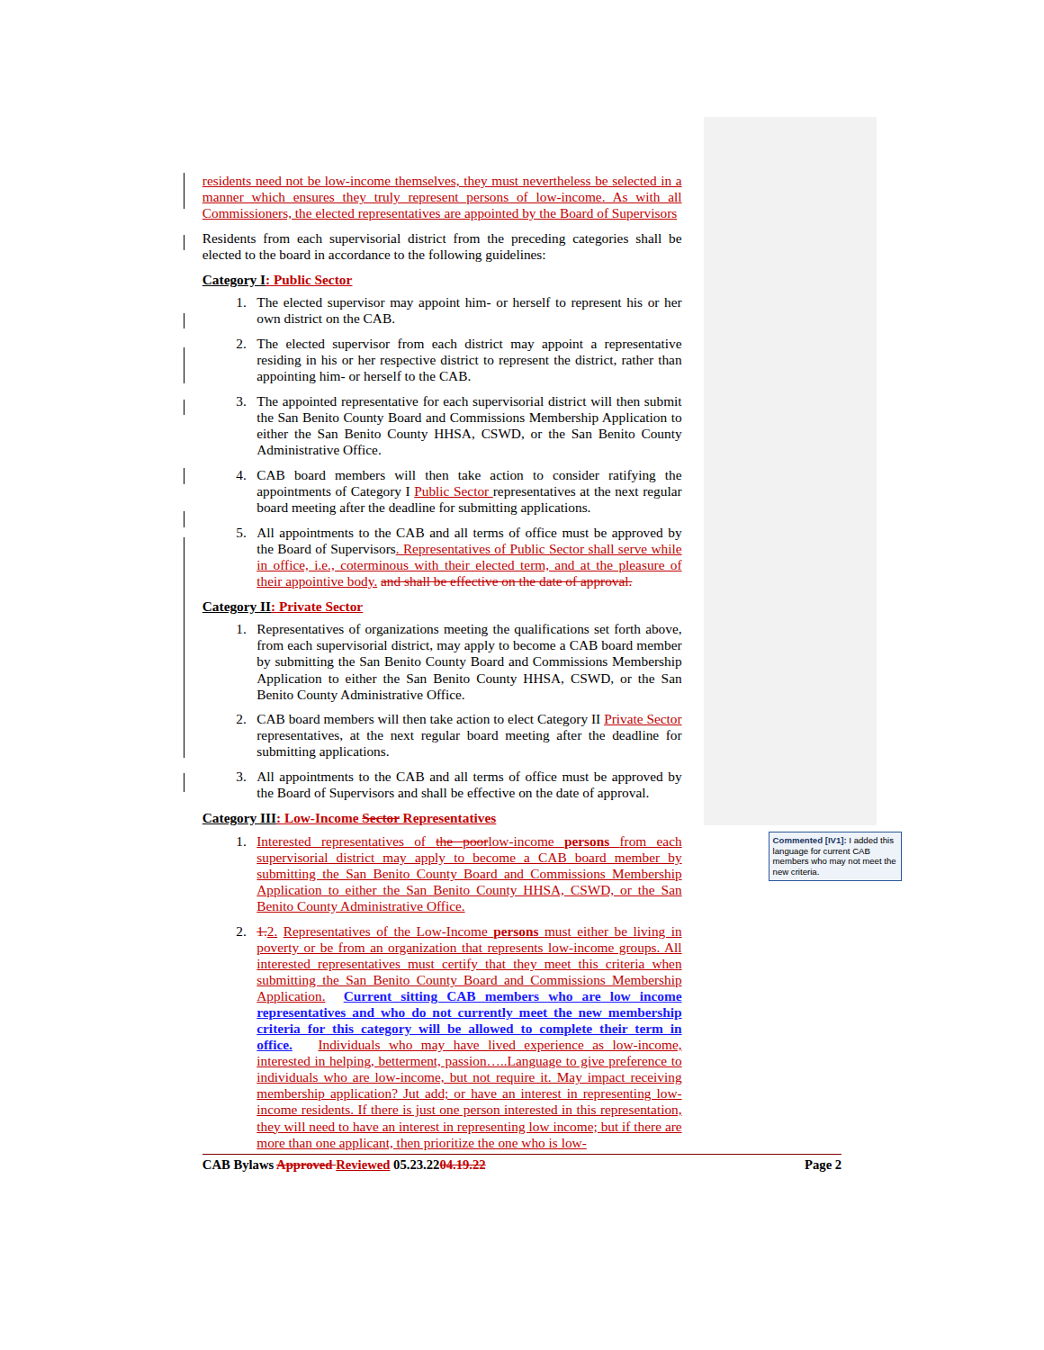residents need not be low-income themselves, they must nevertheless be selected in a manner which ensures they truly represent persons of low-income. As with all Commissioners, the elected representatives are appointed by the Board of Supervisors
Residents from each supervisorial district from the preceding categories shall be elected to the board in accordance to the following guidelines:
Category I: Public Sector
The elected supervisor may appoint him- or herself to represent his or her own district on the CAB.
The elected supervisor from each district may appoint a representative residing in his or her respective district to represent the district, rather than appointing him- or herself to the CAB.
The appointed representative for each supervisorial district will then submit the San Benito County Board and Commissions Membership Application to either the San Benito County HHSA, CSWD, or the San Benito County Administrative Office.
CAB board members will then take action to consider ratifying the appointments of Category I Public Sector representatives at the next regular board meeting after the deadline for submitting applications.
All appointments to the CAB and all terms of office must be approved by the Board of Supervisors. Representatives of Public Sector shall serve while in office, i.e., coterminous with their elected term, and at the pleasure of their appointive body. and shall be effective on the date of approval.
Category II: Private Sector
Representatives of organizations meeting the qualifications set forth above, from each supervisorial district, may apply to become a CAB board member by submitting the San Benito County Board and Commissions Membership Application to either the San Benito County HHSA, CSWD, or the San Benito County Administrative Office.
CAB board members will then take action to elect Category II Private Sector representatives, at the next regular board meeting after the deadline for submitting applications.
All appointments to the CAB and all terms of office must be approved by the Board of Supervisors and shall be effective on the date of approval.
Category III: Low-Income Sector Representatives
Interested representatives of the poorlow-income persons from each supervisorial district may apply to become a CAB board member by submitting the San Benito County Board and Commissions Membership Application to either the San Benito County HHSA, CSWD, or the San Benito County Administrative Office.
1. 2. Representatives of the Low-Income persons must either be living in poverty or be from an organization that represents low-income groups. All interested representatives must certify that they meet this criteria when submitting the San Benito County Board and Commissions Membership Application. Current sitting CAB members who are low income representatives and who do not currently meet the new membership criteria for this category will be allowed to complete their term in office. Individuals who may have lived experience as low-income, interested in helping, betterment, passion…..Language to give preference to individuals who are low-income, but not require it. May impact receiving membership application? Jut add; or have an interest in representing low-income residents. If there is just one person interested in this representation, they will need to have an interest in representing low income; but if there are more than one applicant, then prioritize the one who is low-
Commented [IV1]: I added this language for current CAB members who may not meet the new criteria.
CAB Bylaws Approved Reviewed 05.23.2204.19.22 Page 2